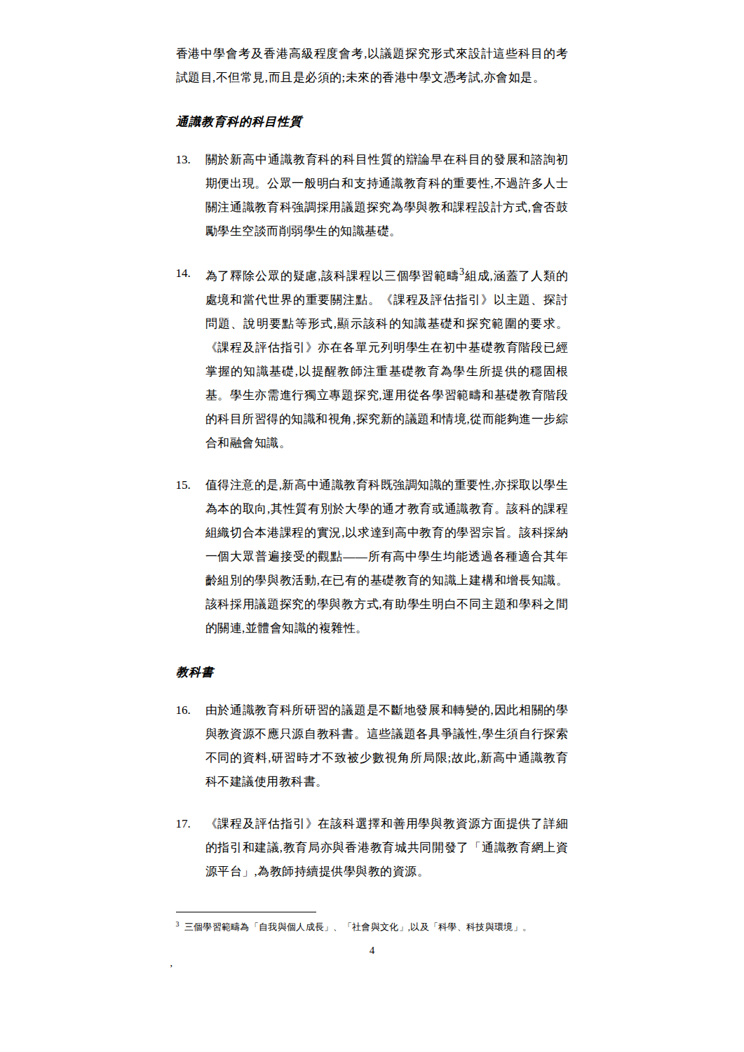香港中學會考及香港高級程度會考,以議題探究形式來設計這些科目的考試題目,不但常見,而且是必須的;未來的香港中學文憑考試,亦會如是。
通識教育科的科目性質
13.
關於新高中通識教育科的科目性質的辯論早在科目的發展和諮詢初期便出現。公眾一般明白和支持通識教育科的重要性,不過許多人士關注通識教育科強調採用議題探究為學與教和課程設計方式,會否鼓勵學生空談而削弱學生的知識基礎。
14.
為了釋除公眾的疑慮,該科課程以三個學習範疇3組成,涵蓋了人類的處境和當代世界的重要關注點。《課程及評估指引》以主題、探討問題、說明要點等形式,顯示該科的知識基礎和探究範圍的要求。《課程及評估指引》亦在各單元列明學生在初中基礎教育階段已經掌握的知識基礎,以提醒教師注重基礎教育為學生所提供的穩固根基。學生亦需進行獨立專題探究,運用從各學習範疇和基礎教育階段的科目所習得的知識和視角,探究新的議題和情境,從而能夠進一步綜合和融會知識。
15.
值得注意的是,新高中通識教育科既強調知識的重要性,亦採取以學生為本的取向,其性質有別於大學的通才教育或通識教育。該科的課程組織切合本港課程的實況,以求達到高中教育的學習宗旨。該科採納一個大眾普遍接受的觀點——所有高中學生均能透過各種適合其年齡組別的學與教活動,在已有的基礎教育的知識上建構和增長知識。該科採用議題探究的學與教方式,有助學生明白不同主題和學科之間的關連,並體會知識的複雜性。
教科書
16.
由於通識教育科所研習的議題是不斷地發展和轉變的,因此相關的學與教資源不應只源自教科書。這些議題各具爭議性,學生須自行探索不同的資料,研習時才不致被少數視角所局限;故此,新高中通識教育科不建議使用教科書。
17.
《課程及評估指引》在該科選擇和善用學與教資源方面提供了詳細的指引和建議,教育局亦與香港教育城共同開發了「通識教育網上資源平台」,為教師持續提供學與教的資源。
3 三個學習範疇為「自我與個人成長」、「社會與文化」,以及「科學、科技與環境」。
4
,